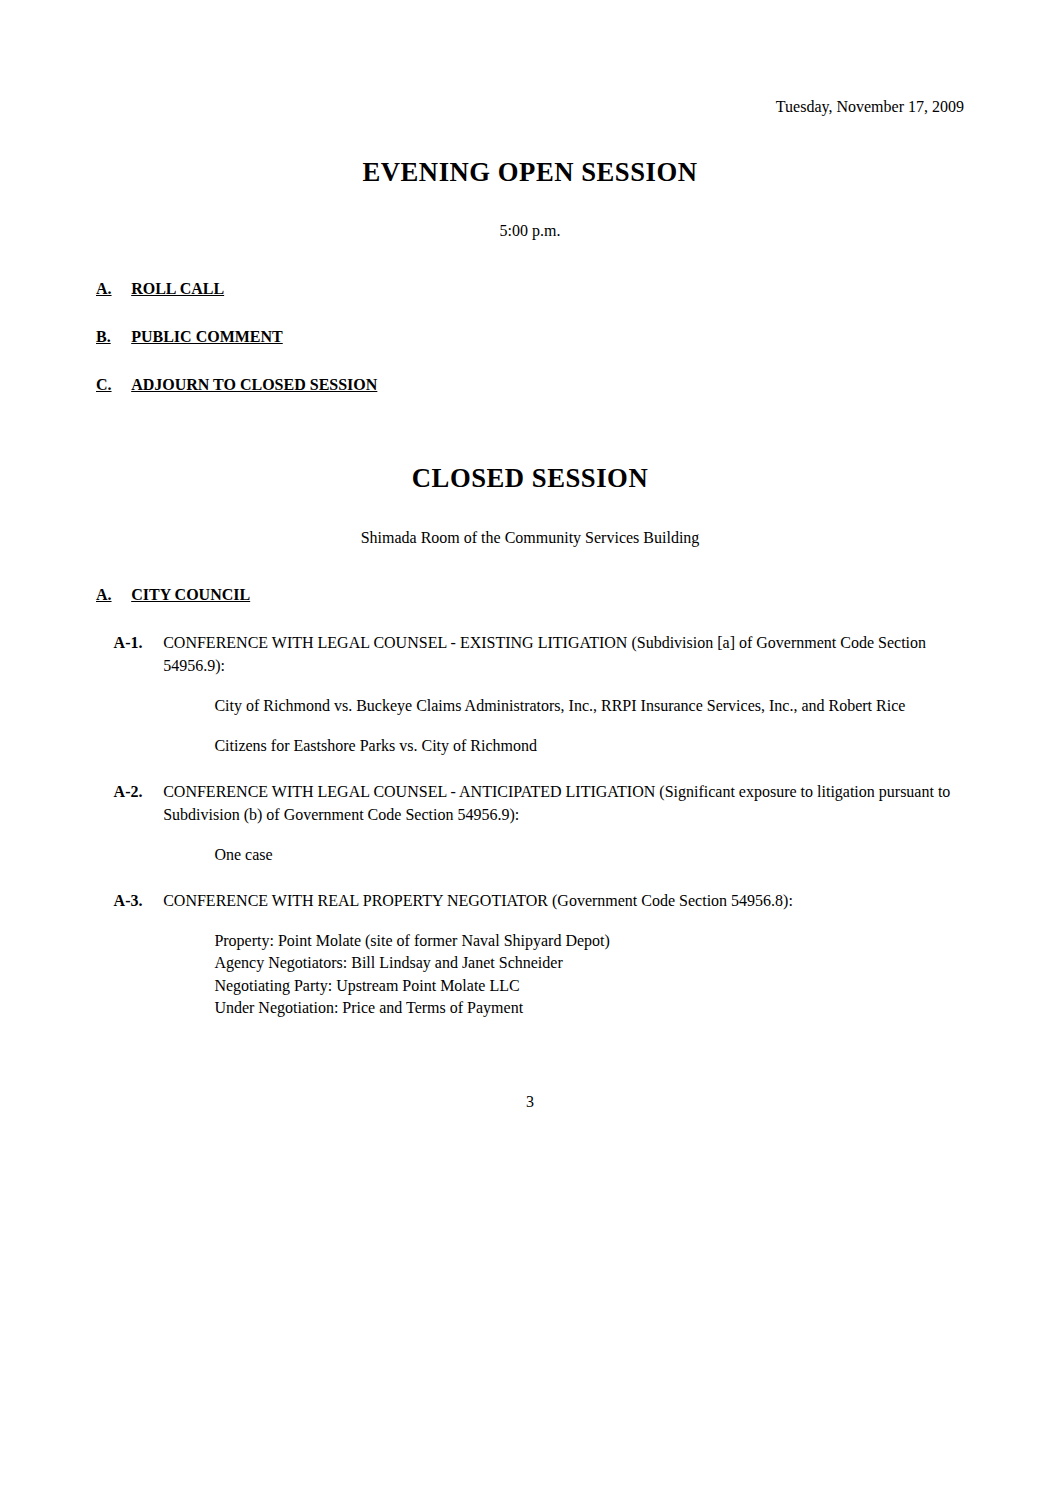Tuesday, November 17, 2009
EVENING OPEN SESSION
5:00 p.m.
A.
ROLL CALL
B.
PUBLIC COMMENT
C.
ADJOURN TO CLOSED SESSION
CLOSED SESSION
Shimada Room of the Community Services Building
A.
CITY COUNCIL
A-1.
CONFERENCE WITH LEGAL COUNSEL - EXISTING LITIGATION (Subdivision [a] of Government Code Section 54956.9):
City of Richmond vs. Buckeye Claims Administrators, Inc., RRPI Insurance Services, Inc., and Robert Rice
Citizens for Eastshore Parks vs. City of Richmond
A-2.
CONFERENCE WITH LEGAL COUNSEL - ANTICIPATED LITIGATION (Significant exposure to litigation pursuant to Subdivision (b) of Government Code Section 54956.9):
One case
A-3.
CONFERENCE WITH REAL PROPERTY NEGOTIATOR (Government Code Section 54956.8):
Property: Point Molate (site of former Naval Shipyard Depot)
Agency Negotiators: Bill Lindsay and Janet Schneider
Negotiating Party: Upstream Point Molate LLC
Under Negotiation: Price and Terms of Payment
3